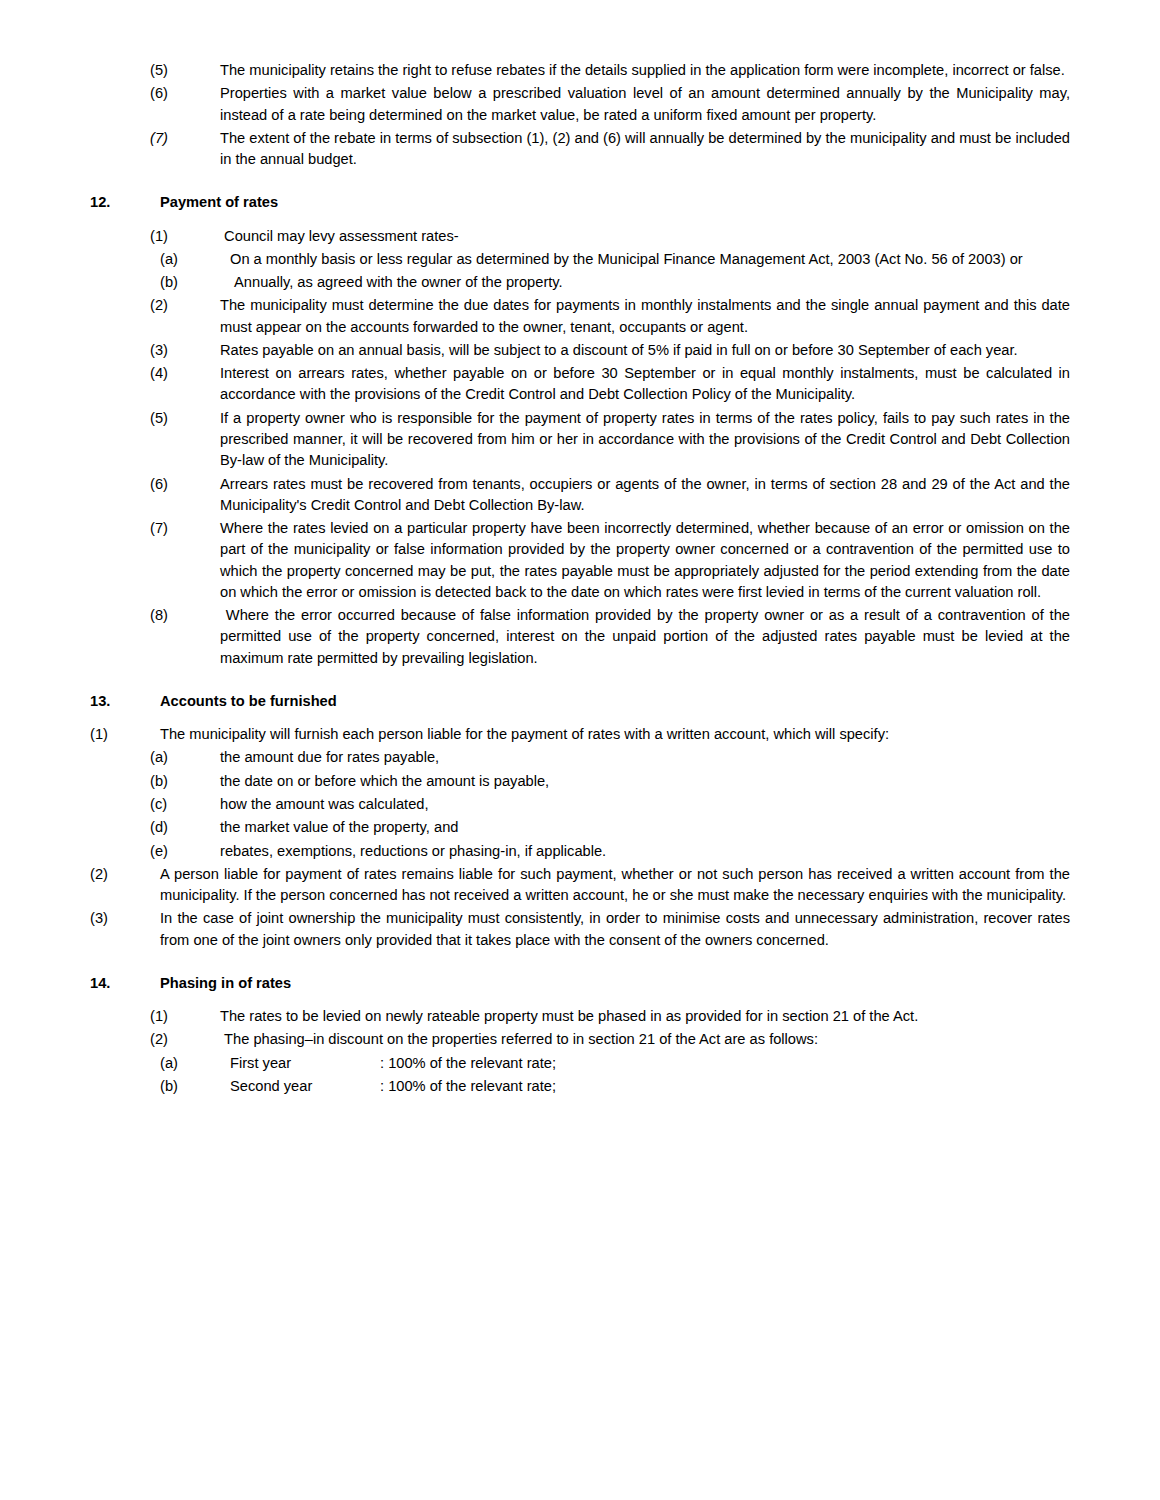(5)
The municipality retains the right to refuse rebates if the details supplied in the application form were incomplete, incorrect or false.
(6)
Properties with a market value below a prescribed valuation level of an amount determined annually by the Municipality may, instead of a rate being determined on the market value, be rated a uniform fixed amount per property.
(7)
The extent of the rebate in terms of subsection (1), (2) and (6) will annually be determined by the municipality and must be included in the annual budget.
12. Payment of rates
(1)
Council may levy assessment rates-
(a)
On a monthly basis or less regular as determined by the Municipal Finance Management Act, 2003 (Act No. 56 of 2003) or
(b)
Annually, as agreed with the owner of the property.
(2)
The municipality must determine the due dates for payments in monthly instalments and the single annual payment and this date must appear on the accounts forwarded to the owner, tenant, occupants or agent.
(3)
Rates payable on an annual basis, will be subject to a discount of 5% if paid in full on or before 30 September of each year.
(4)
Interest on arrears rates, whether payable on or before 30 September or in equal monthly instalments, must be calculated in accordance with the provisions of the Credit Control and Debt Collection Policy of the Municipality.
(5)
If a property owner who is responsible for the payment of property rates in terms of the rates policy, fails to pay such rates in the prescribed manner, it will be recovered from him or her in accordance with the provisions of the Credit Control and Debt Collection By-law of the Municipality.
(6)
Arrears rates must be recovered from tenants, occupiers or agents of the owner, in terms of section 28 and 29 of the Act and the Municipality's Credit Control and Debt Collection By-law.
(7)
Where the rates levied on a particular property have been incorrectly determined, whether because of an error or omission on the part of the municipality or false information provided by the property owner concerned or a contravention of the permitted use to which the property concerned may be put, the rates payable must be appropriately adjusted for the period extending from the date on which the error or omission is detected back to the date on which rates were first levied in terms of the current valuation roll.
(8)
Where the error occurred because of false information provided by the property owner or as a result of a contravention of the permitted use of the property concerned, interest on the unpaid portion of the adjusted rates payable must be levied at the maximum rate permitted by prevailing legislation.
13. Accounts to be furnished
(1)
The municipality will furnish each person liable for the payment of rates with a written account, which will specify:
(a)
the amount due for rates payable,
(b)
the date on or before which the amount is payable,
(c)
how the amount was calculated,
(d)
the market value of the property, and
(e)
rebates, exemptions, reductions or phasing-in, if applicable.
(2)
A person liable for payment of rates remains liable for such payment, whether or not such person has received a written account from the municipality. If the person concerned has not received a written account, he or she must make the necessary enquiries with the municipality.
(3)
In the case of joint ownership the municipality must consistently, in order to minimise costs and unnecessary administration, recover rates from one of the joint owners only provided that it takes place with the consent of the owners concerned.
14. Phasing in of rates
(1)
The rates to be levied on newly rateable property must be phased in as provided for in section 21 of the Act.
(2)
The phasing–in discount on the properties referred to in section 21 of the Act are as follows:
(a)
First year
: 100% of the relevant rate;
(b)
Second year
: 100% of the relevant rate;